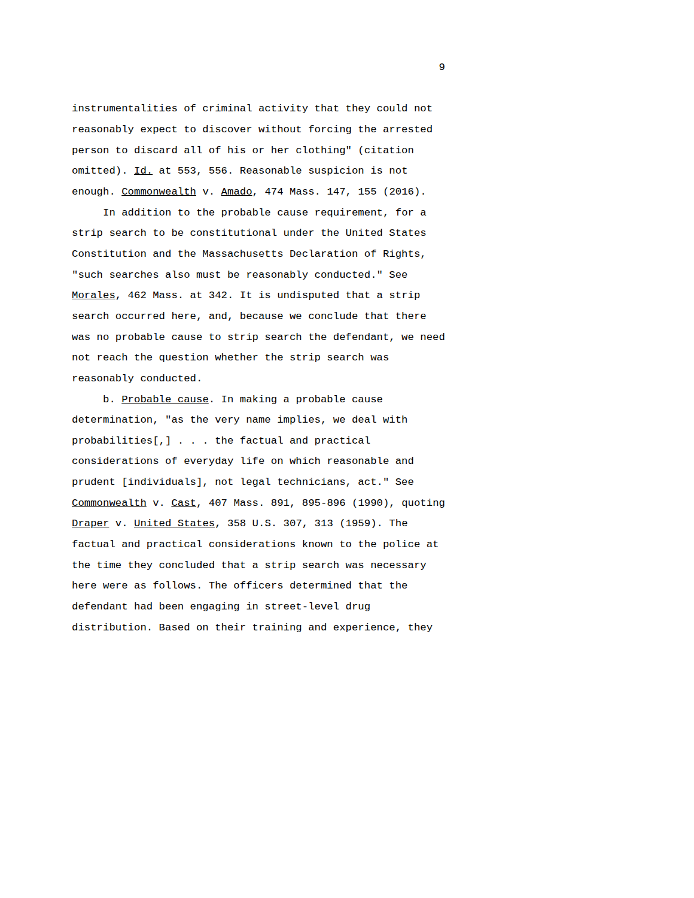9
instrumentalities of criminal activity that they could not reasonably expect to discover without forcing the arrested person to discard all of his or her clothing" (citation omitted). Id. at 553, 556. Reasonable suspicion is not enough. Commonwealth v. Amado, 474 Mass. 147, 155 (2016).
In addition to the probable cause requirement, for a strip search to be constitutional under the United States Constitution and the Massachusetts Declaration of Rights, "such searches also must be reasonably conducted." See Morales, 462 Mass. at 342. It is undisputed that a strip search occurred here, and, because we conclude that there was no probable cause to strip search the defendant, we need not reach the question whether the strip search was reasonably conducted.
b. Probable cause. In making a probable cause determination, "as the very name implies, we deal with probabilities[,] . . . the factual and practical considerations of everyday life on which reasonable and prudent [individuals], not legal technicians, act." See Commonwealth v. Cast, 407 Mass. 891, 895-896 (1990), quoting Draper v. United States, 358 U.S. 307, 313 (1959). The factual and practical considerations known to the police at the time they concluded that a strip search was necessary here were as follows. The officers determined that the defendant had been engaging in street-level drug distribution. Based on their training and experience, they